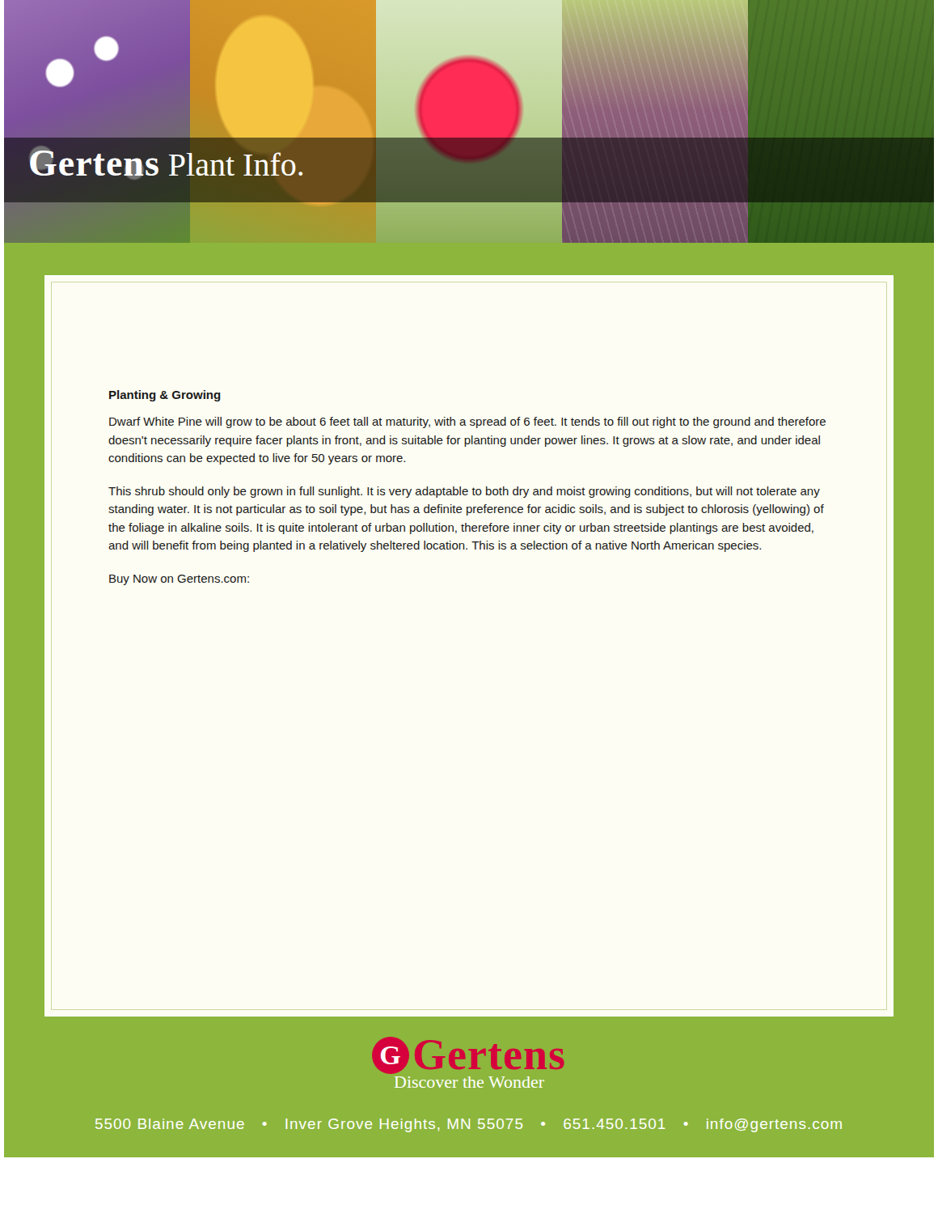Gertens Plant Info.
Planting & Growing
Dwarf White Pine will grow to be about 6 feet tall at maturity, with a spread of 6 feet. It tends to fill out right to the ground and therefore doesn't necessarily require facer plants in front, and is suitable for planting under power lines. It grows at a slow rate, and under ideal conditions can be expected to live for 50 years or more.
This shrub should only be grown in full sunlight. It is very adaptable to both dry and moist growing conditions, but will not tolerate any standing water. It is not particular as to soil type, but has a definite preference for acidic soils, and is subject to chlorosis (yellowing) of the foliage in alkaline soils. It is quite intolerant of urban pollution, therefore inner city or urban streetside plantings are best avoided, and will benefit from being planted in a relatively sheltered location. This is a selection of a native North American species.
Buy Now on Gertens.com:
GGertens
Discover the Wonder
5500 Blaine Avenue • Inver Grove Heights, MN 55075 • 651.450.1501 • info@gertens.com